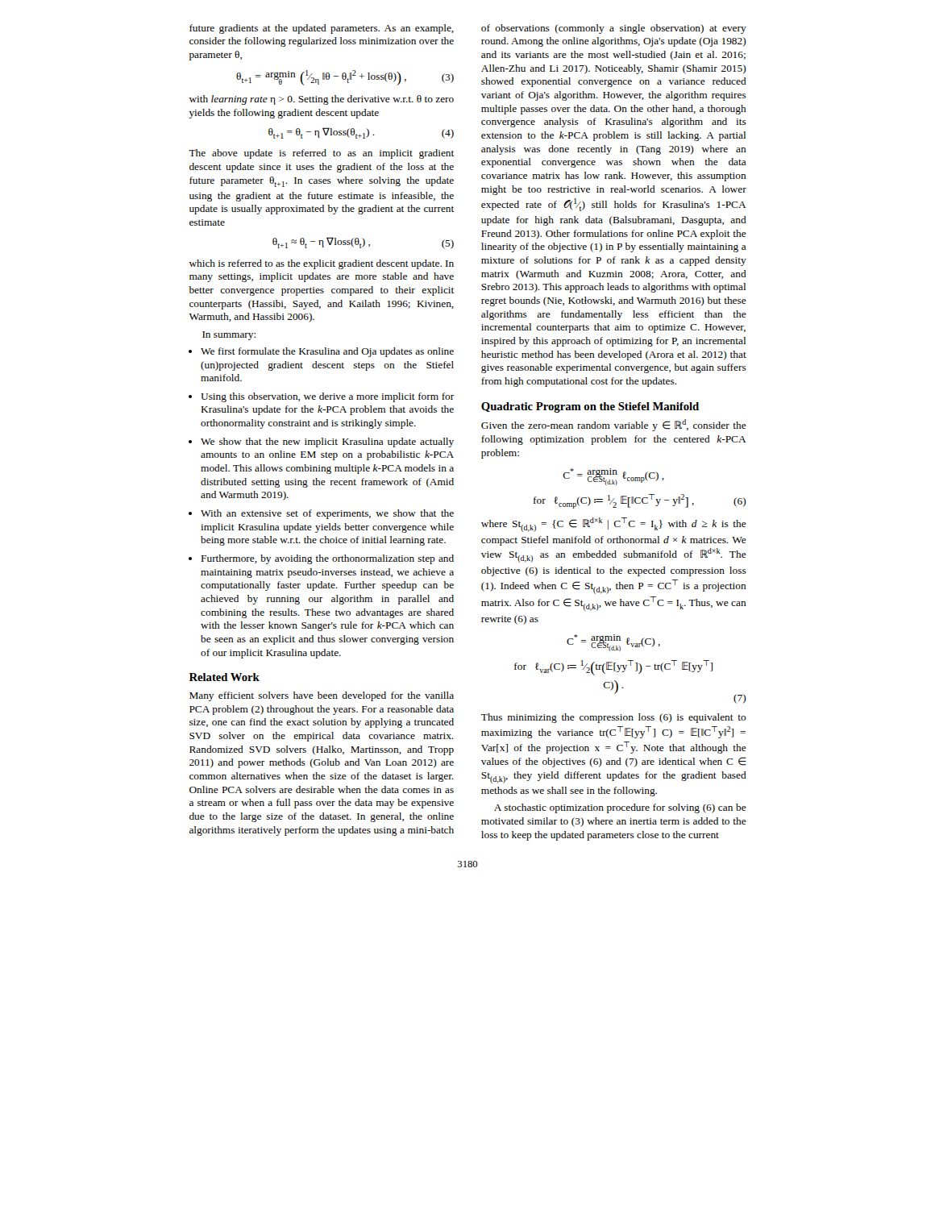future gradients at the updated parameters. As an example, consider the following regularized loss minimization over the parameter θ,
θt+1 = argmin θ (1⁄2η ‖θ − θt‖2 + loss(θ)) , (3)
with learning rate η > 0. Setting the derivative w.r.t. θ to zero yields the following gradient descent update
θt+1 = θt − η ∇loss(θt+1) . (4)
The above update is referred to as an implicit gradient descent update since it uses the gradient of the loss at the future parameter θt+1. In cases where solving the update using the gradient at the future estimate is infeasible, the update is usually approximated by the gradient at the current estimate
θt+1 ≈ θt − η ∇loss(θt) , (5)
which is referred to as the explicit gradient descent update. In many settings, implicit updates are more stable and have better convergence properties compared to their explicit counterparts (Hassibi, Sayed, and Kailath 1996; Kivinen, Warmuth, and Hassibi 2006).
In summary:
We first formulate the Krasulina and Oja updates as online (un)projected gradient descent steps on the Stiefel manifold.
Using this observation, we derive a more implicit form for Krasulina's update for the k-PCA problem that avoids the orthonormality constraint and is strikingly simple.
We show that the new implicit Krasulina update actually amounts to an online EM step on a probabilistic k-PCA model. This allows combining multiple k-PCA models in a distributed setting using the recent framework of (Amid and Warmuth 2019).
With an extensive set of experiments, we show that the implicit Krasulina update yields better convergence while being more stable w.r.t. the choice of initial learning rate.
Furthermore, by avoiding the orthonormalization step and maintaining matrix pseudo-inverses instead, we achieve a computationally faster update. Further speedup can be achieved by running our algorithm in parallel and combining the results. These two advantages are shared with the lesser known Sanger's rule for k-PCA which can be seen as an explicit and thus slower converging version of our implicit Krasulina update.
Related Work
Many efficient solvers have been developed for the vanilla PCA problem (2) throughout the years. For a reasonable data size, one can find the exact solution by applying a truncated SVD solver on the empirical data covariance matrix. Randomized SVD solvers (Halko, Martinsson, and Tropp 2011) and power methods (Golub and Van Loan 2012) are common alternatives when the size of the dataset is larger. Online PCA solvers are desirable when the data comes in as a stream or when a full pass over the data may be expensive due to the large size of the dataset. In general, the online algorithms iteratively perform the updates using a mini-batch of observations (commonly a single observation) at every round. Among the online algorithms, Oja's update (Oja 1982) and its variants are the most well-studied (Jain et al. 2016; Allen-Zhu and Li 2017). Noticeably, Shamir (Shamir 2015) showed exponential convergence on a variance reduced variant of Oja's algorithm. However, the algorithm requires multiple passes over the data. On the other hand, a thorough convergence analysis of Krasulina's algorithm and its extension to the k-PCA problem is still lacking. A partial analysis was done recently in (Tang 2019) where an exponential convergence was shown when the data covariance matrix has low rank. However, this assumption might be too restrictive in real-world scenarios. A lower expected rate of 𝒪(1⁄t) still holds for Krasulina's 1-PCA update for high rank data (Balsubramani, Dasgupta, and Freund 2013). Other formulations for online PCA exploit the linearity of the objective (1) in P by essentially maintaining a mixture of solutions for P of rank k as a capped density matrix (Warmuth and Kuzmin 2008; Arora, Cotter, and Srebro 2013). This approach leads to algorithms with optimal regret bounds (Nie, Kotłowski, and Warmuth 2016) but these algorithms are fundamentally less efficient than the incremental counterparts that aim to optimize C. However, inspired by this approach of optimizing for P, an incremental heuristic method has been developed (Arora et al. 2012) that gives reasonable experimental convergence, but again suffers from high computational cost for the updates.
Quadratic Program on the Stiefel Manifold
Given the zero-mean random variable y ∈ ℝd, consider the following optimization problem for the centered k-PCA problem:
C* = argmin C∈St(d,k) ℓcomp(C) ,
for ℓcomp(C) ≔ 1⁄2 𝔼[‖CC⊤y − y‖2] , (6)
where St(d,k) = {C ∈ ℝd×k | C⊤C = Ik} with d ≥ k is the compact Stiefel manifold of orthonormal d × k matrices. We view St(d,k) as an embedded submanifold of ℝd×k. The objective (6) is identical to the expected compression loss (1). Indeed when C ∈ St(d,k), then P = CC⊤ is a projection matrix. Also for C ∈ St(d,k), we have C⊤C = Ik. Thus, we can rewrite (6) as
C* = argmin C∈St(d,k) ℓvar(C) ,
for ℓvar(C) ≔ 1⁄2(tr(𝔼[yy⊤]) − tr(C⊤ 𝔼[yy⊤] C)) .
(7)
Thus minimizing the compression loss (6) is equivalent to maximizing the variance tr(C⊤𝔼[yy⊤] C) = 𝔼[‖C⊤y‖2] = Var[x] of the projection x = C⊤y. Note that although the values of the objectives (6) and (7) are identical when C ∈ St(d,k), they yield different updates for the gradient based methods as we shall see in the following.
A stochastic optimization procedure for solving (6) can be motivated similar to (3) where an inertia term is added to the loss to keep the updated parameters close to the current
3180